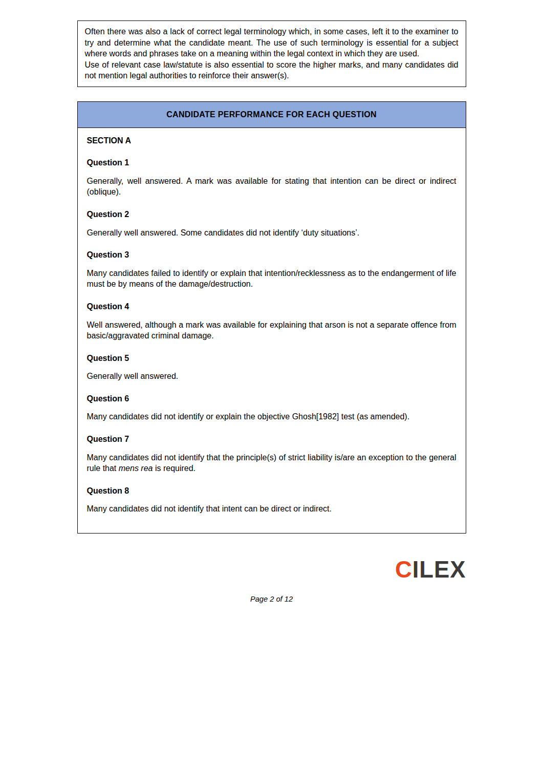Often there was also a lack of correct legal terminology which, in some cases, left it to the examiner to try and determine what the candidate meant. The use of such terminology is essential for a subject where words and phrases take on a meaning within the legal context in which they are used.
Use of relevant case law/statute is also essential to score the higher marks, and many candidates did not mention legal authorities to reinforce their answer(s).
CANDIDATE PERFORMANCE FOR EACH QUESTION
SECTION A
Question 1
Generally, well answered. A mark was available for stating that intention can be direct or indirect (oblique).
Question 2
Generally well answered. Some candidates did not identify ‘duty situations’.
Question 3
Many candidates failed to identify or explain that intention/recklessness as to the endangerment of life must be by means of the damage/destruction.
Question 4
Well answered, although a mark was available for explaining that arson is not a separate offence from basic/aggravated criminal damage.
Question 5
Generally well answered.
Question 6
Many candidates did not identify or explain the objective Ghosh[1982] test (as amended).
Question 7
Many candidates did not identify that the principle(s) of strict liability is/are an exception to the general rule that mens rea is required.
Question 8
Many candidates did not identify that intent can be direct or indirect.
CILEX
Page 2 of 12